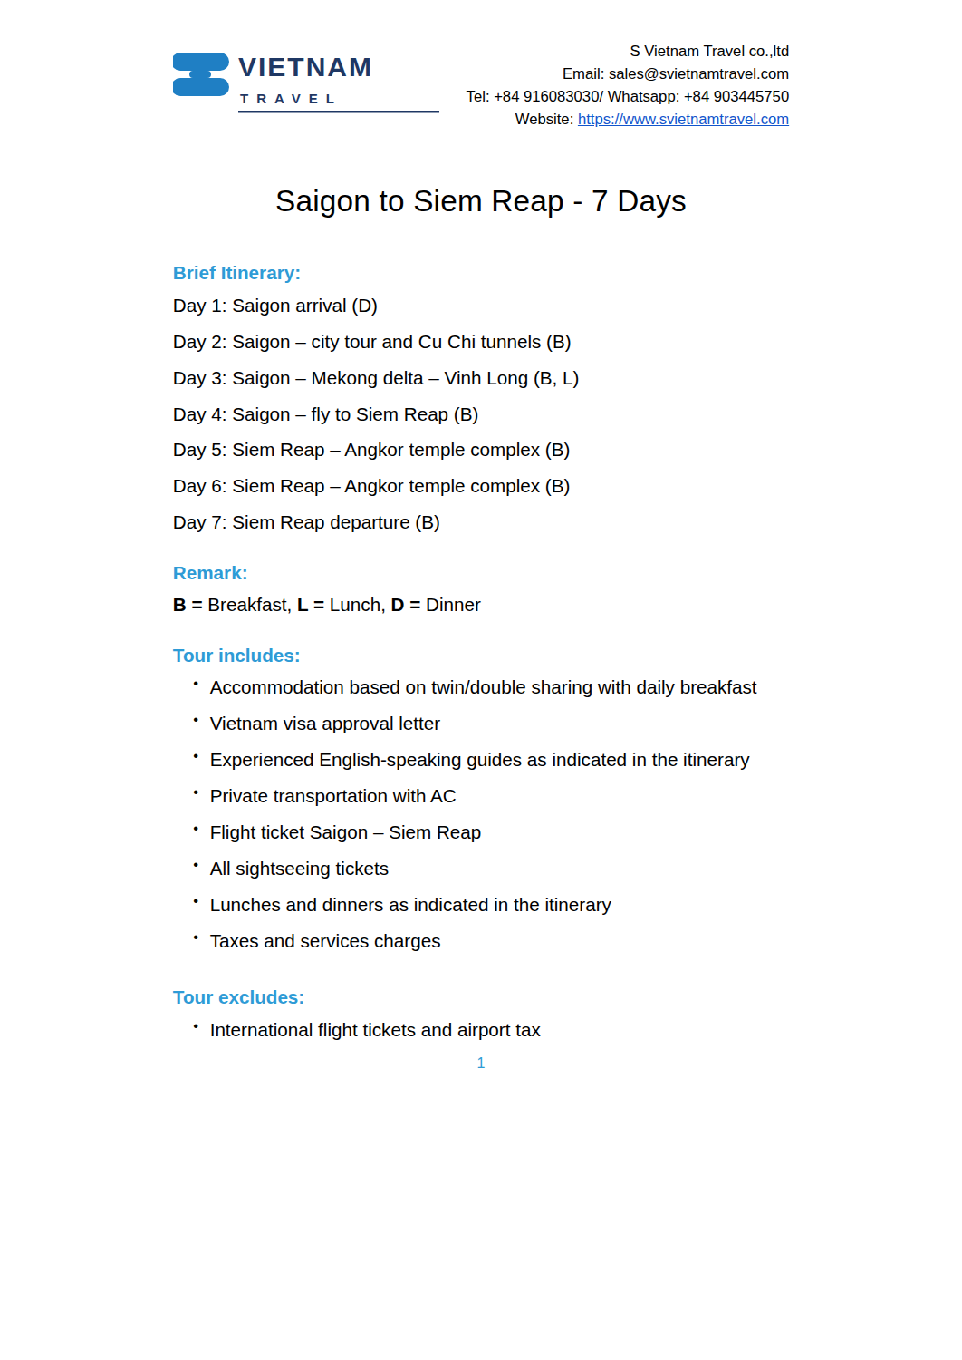VIETNAM TRAVEL
S Vietnam Travel co.,ltd
Email: sales@svietnamtravel.com
Tel: +84 916083030/ Whatsapp: +84 903445750
Website: https://www.svietnamtravel.com
Saigon to Siem Reap - 7 Days
Brief Itinerary:
Day 1: Saigon arrival (D)
Day 2: Saigon – city tour and Cu Chi tunnels (B)
Day 3: Saigon – Mekong delta – Vinh Long (B, L)
Day 4: Saigon – fly to Siem Reap (B)
Day 5: Siem Reap – Angkor temple complex (B)
Day 6: Siem Reap – Angkor temple complex (B)
Day 7: Siem Reap departure (B)
Remark:
B = Breakfast, L = Lunch, D = Dinner
Tour includes:
Accommodation based on twin/double sharing with daily breakfast
Vietnam visa approval letter
Experienced English-speaking guides as indicated in the itinerary
Private transportation with AC
Flight ticket Saigon – Siem Reap
All sightseeing tickets
Lunches and dinners as indicated in the itinerary
Taxes and services charges
Tour excludes:
International flight tickets and airport tax
1